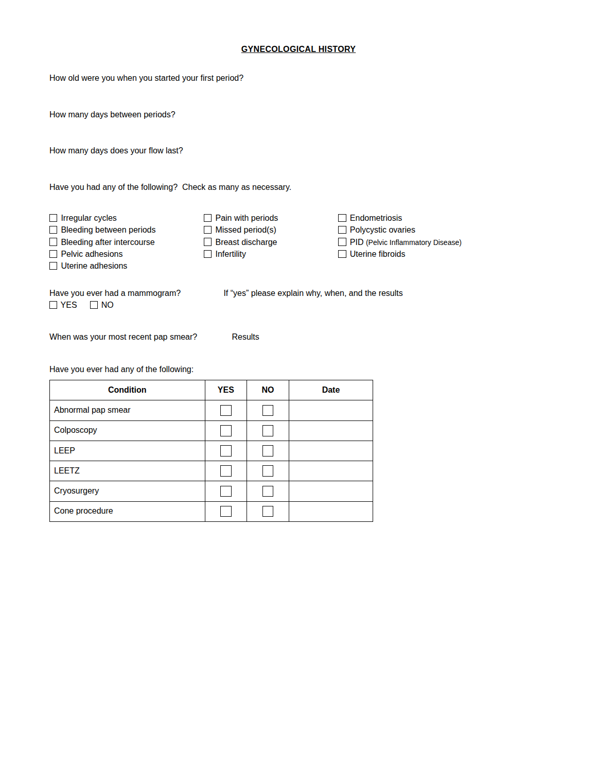GYNECOLOGICAL HISTORY
How old were you when you started your first period?
How many days between periods?
How many days does your flow last?
Have you had any of the following? Check as many as necessary.
| Irregular cycles | Pain with periods | Endometriosis |
| Bleeding between periods | Missed period(s) | Polycystic ovaries |
| Bleeding after intercourse | Breast discharge | PID (Pelvic Inflammatory Disease) |
| Pelvic adhesions | Infertility | Uterine fibroids |
| Uterine adhesions | | |
Have you ever had a mammogram?If “yes” please explain why, when, and the results
YES NO
When was your most recent pap smear?Results
Have you ever had any of the following:
| Condition | YES | NO | Date |
| --- | --- | --- | --- |
| Abnormal pap smear | | | |
| Colposcopy | | | |
| LEEP | | | |
| LEETZ | | | |
| Cryosurgery | | | |
| Cone procedure | | | |